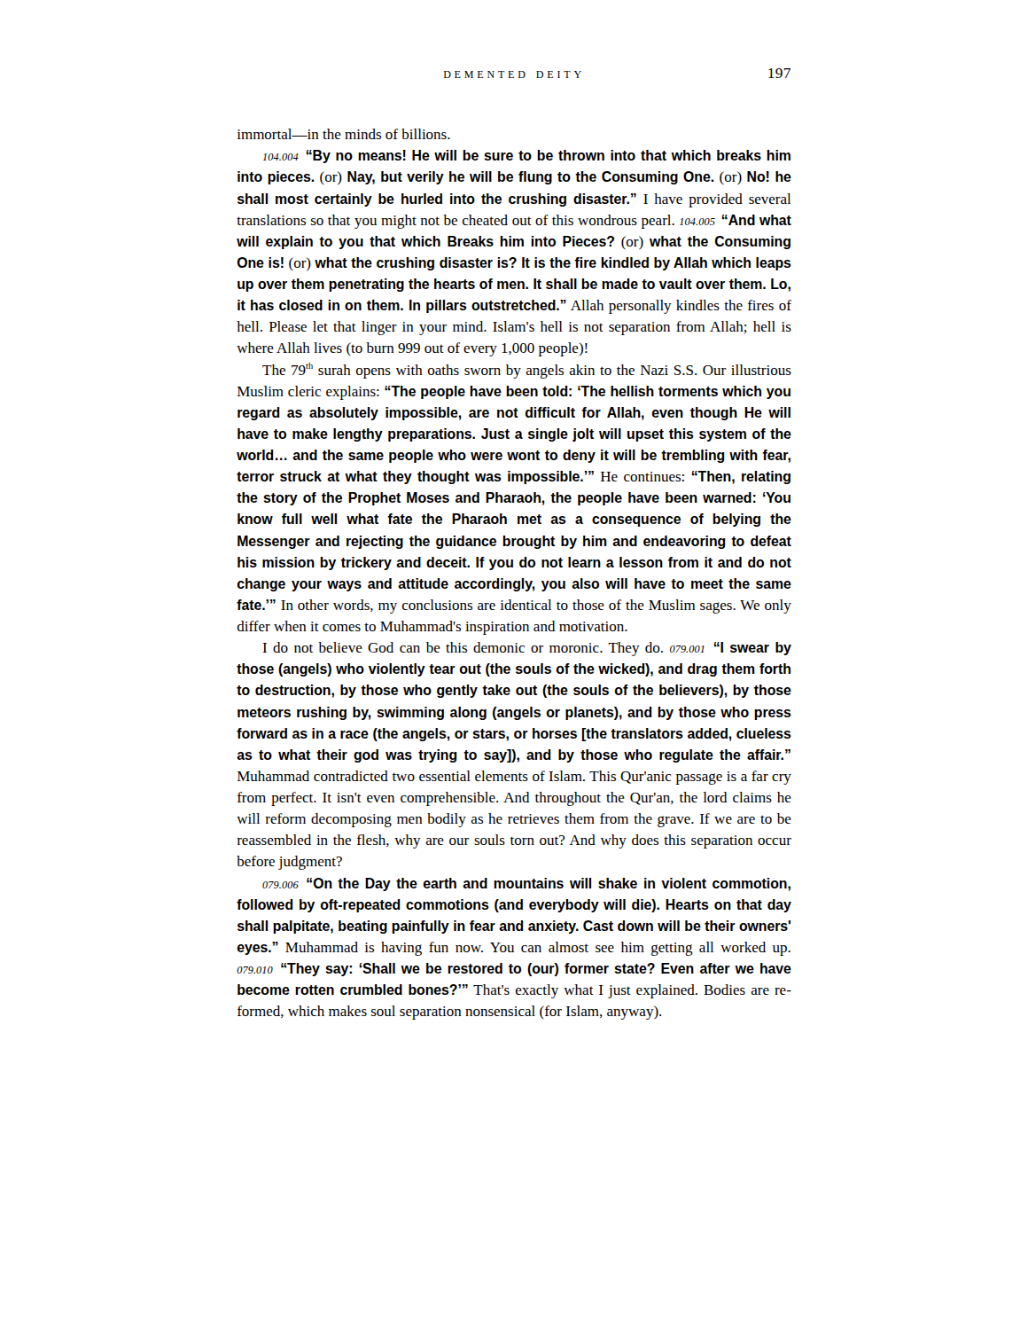Demented Deity 197
immortal—in the minds of billions.
104.004 “By no means! He will be sure to be thrown into that which breaks him into pieces. (or) Nay, but verily he will be flung to the Consuming One. (or) No! he shall most certainly be hurled into the crushing disaster.” I have provided several translations so that you might not be cheated out of this wondrous pearl. 104.005 “And what will explain to you that which Breaks him into Pieces? (or) what the Consuming One is! (or) what the crushing disaster is? It is the fire kindled by Allah which leaps up over them penetrating the hearts of men. It shall be made to vault over them. Lo, it has closed in on them. In pillars outstretched.” Allah personally kindles the fires of hell. Please let that linger in your mind. Islam's hell is not separation from Allah; hell is where Allah lives (to burn 999 out of every 1,000 people)!
The 79th surah opens with oaths sworn by angels akin to the Nazi S.S. Our illustrious Muslim cleric explains: “The people have been told: ‘The hellish torments which you regard as absolutely impossible, are not difficult for Allah, even though He will have to make lengthy preparations. Just a single jolt will upset this system of the world… and the same people who were wont to deny it will be trembling with fear, terror struck at what they thought was impossible.’” He continues: “Then, relating the story of the Prophet Moses and Pharaoh, the people have been warned: ‘You know full well what fate the Pharaoh met as a consequence of belying the Messenger and rejecting the guidance brought by him and endeavoring to defeat his mission by trickery and deceit. If you do not learn a lesson from it and do not change your ways and attitude accordingly, you also will have to meet the same fate.’” In other words, my conclusions are identical to those of the Muslim sages. We only differ when it comes to Muhammad's inspiration and motivation.
I do not believe God can be this demonic or moronic. They do. 079.001 “I swear by those (angels) who violently tear out (the souls of the wicked), and drag them forth to destruction, by those who gently take out (the souls of the believers), by those meteors rushing by, swimming along (angels or planets), and by those who press forward as in a race (the angels, or stars, or horses [the translators added, clueless as to what their god was trying to say]), and by those who regulate the affair.” Muhammad contradicted two essential elements of Islam. This Qur'anic passage is a far cry from perfect. It isn't even comprehensible. And throughout the Qur'an, the lord claims he will reform decomposing men bodily as he retrieves them from the grave. If we are to be reassembled in the flesh, why are our souls torn out? And why does this separation occur before judgment?
079.006 “On the Day the earth and mountains will shake in violent commotion, followed by oft-repeated commotions (and everybody will die). Hearts on that day shall palpitate, beating painfully in fear and anxiety. Cast down will be their owners' eyes.” Muhammad is having fun now. You can almost see him getting all worked up. 079.010 “They say: ‘Shall we be restored to (our) former state? Even after we have become rotten crumbled bones?’” That's exactly what I just explained. Bodies are reformed, which makes soul separation nonsensical (for Islam, anyway).